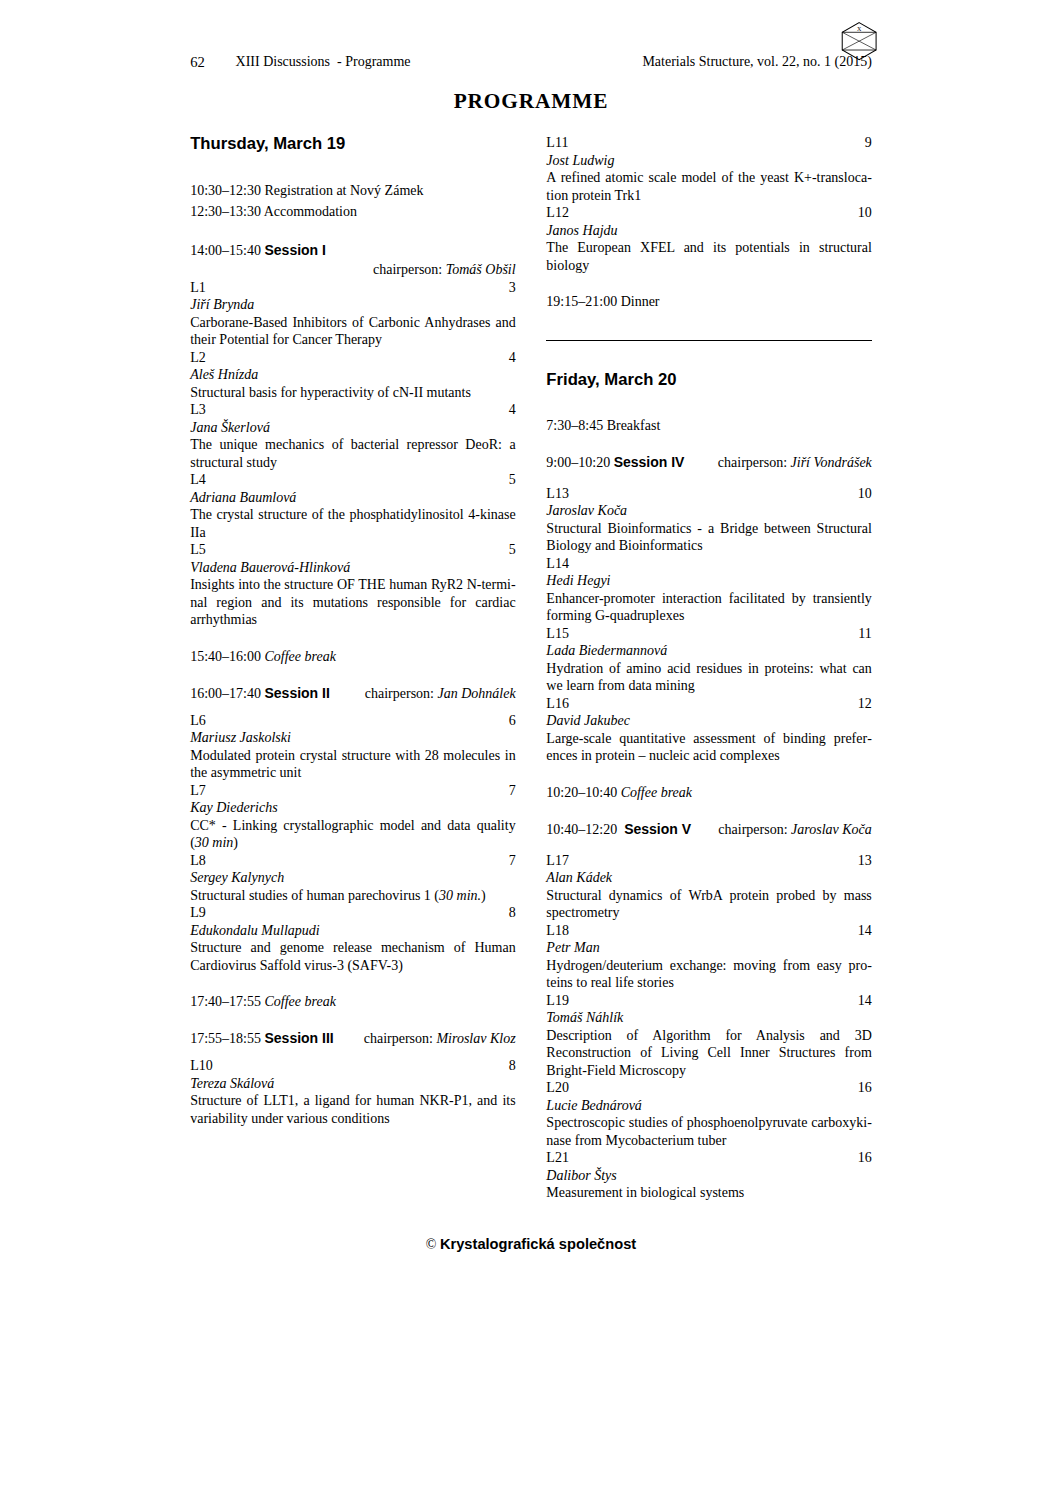X
62 XIII Discussions - Programme
Materials Structure, vol. 22, no. 1 (2015)
PROGRAMME
Thursday, March 19
10:30–12:30 Registration at Nový Zámek
12:30–13:30 Accommodation
14:00–15:40 Session I
chairperson: Tomáš Obšil
L13
Jiří Brynda
Carborane-Based Inhibitors of Carbonic Anhydrases and their Potential for Cancer Therapy
L24
Aleš Hnízda
Structural basis for hyperactivity of cN-II mutants
L34
Jana Škerlová
The unique mechanics of bacterial repressor DeoR: a structural study
L45
Adriana Baumlová
The crystal structure of the phosphatidylinositol 4-kinase IIa
L55
Vladena Bauerová-Hlinková
Insights into the structure OF THE human RyR2 N-terminal region and its mutations responsible for cardiac arrhythmias
15:40–16:00 Coffee break
16:00–17:40 Session II chairperson: Jan Dohnálek
L66
Mariusz Jaskolski
Modulated protein crystal structure with 28 molecules in the asymmetric unit
L77
Kay Diederichs
CC* - Linking crystallographic model and data quality (30 min)
L87
Sergey Kalynych
Structural studies of human parechovirus 1 (30 min.)
L98
Edukondalu Mullapudi
Structure and genome release mechanism of Human Cardiovirus Saffold virus-3 (SAFV-3)
17:40–17:55 Coffee break
17:55–18:55 Session III chairperson: Miroslav Kloz
L108
Tereza Skálová
Structure of LLT1, a ligand for human NKR-P1, and its variability under various conditions
L119
Jost Ludwig
A refined atomic scale model of the yeast K+-translocation protein Trk1
L1210
Janos Hajdu
The European XFEL and its potentials in structural biology
19:15–21:00 Dinner
Friday, March 20
7:30–8:45 Breakfast
9:00–10:20 Session IV chairperson: Jiří Vondrášek
L1310
Jaroslav Koča
Structural Bioinformatics - a Bridge between Structural Biology and Bioinformatics
L14
Hedi Hegyi
Enhancer-promoter interaction facilitated by transiently forming G-quadruplexes
L1511
Lada Biedermannová
Hydration of amino acid residues in proteins: what can we learn from data mining
L1612
David Jakubec
Large-scale quantitative assessment of binding preferences in protein – nucleic acid complexes
10:20–10:40 Coffee break
10:40–12:20 Session V chairperson: Jaroslav Koča
L1713
Alan Kádek
Structural dynamics of WrbA protein probed by mass spectrometry
L1814
Petr Man
Hydrogen/deuterium exchange: moving from easy proteins to real life stories
L1914
Tomáš Náhlík
Description of Algorithm for Analysis and 3D Reconstruction of Living Cell Inner Structures from Bright-Field Microscopy
L2016
Lucie Bednárová
Spectroscopic studies of phosphoenolpyruvate carboxykinase from Mycobacterium tuber
L2116
Dalibor Štys
Measurement in biological systems
© Krystalografická společnost